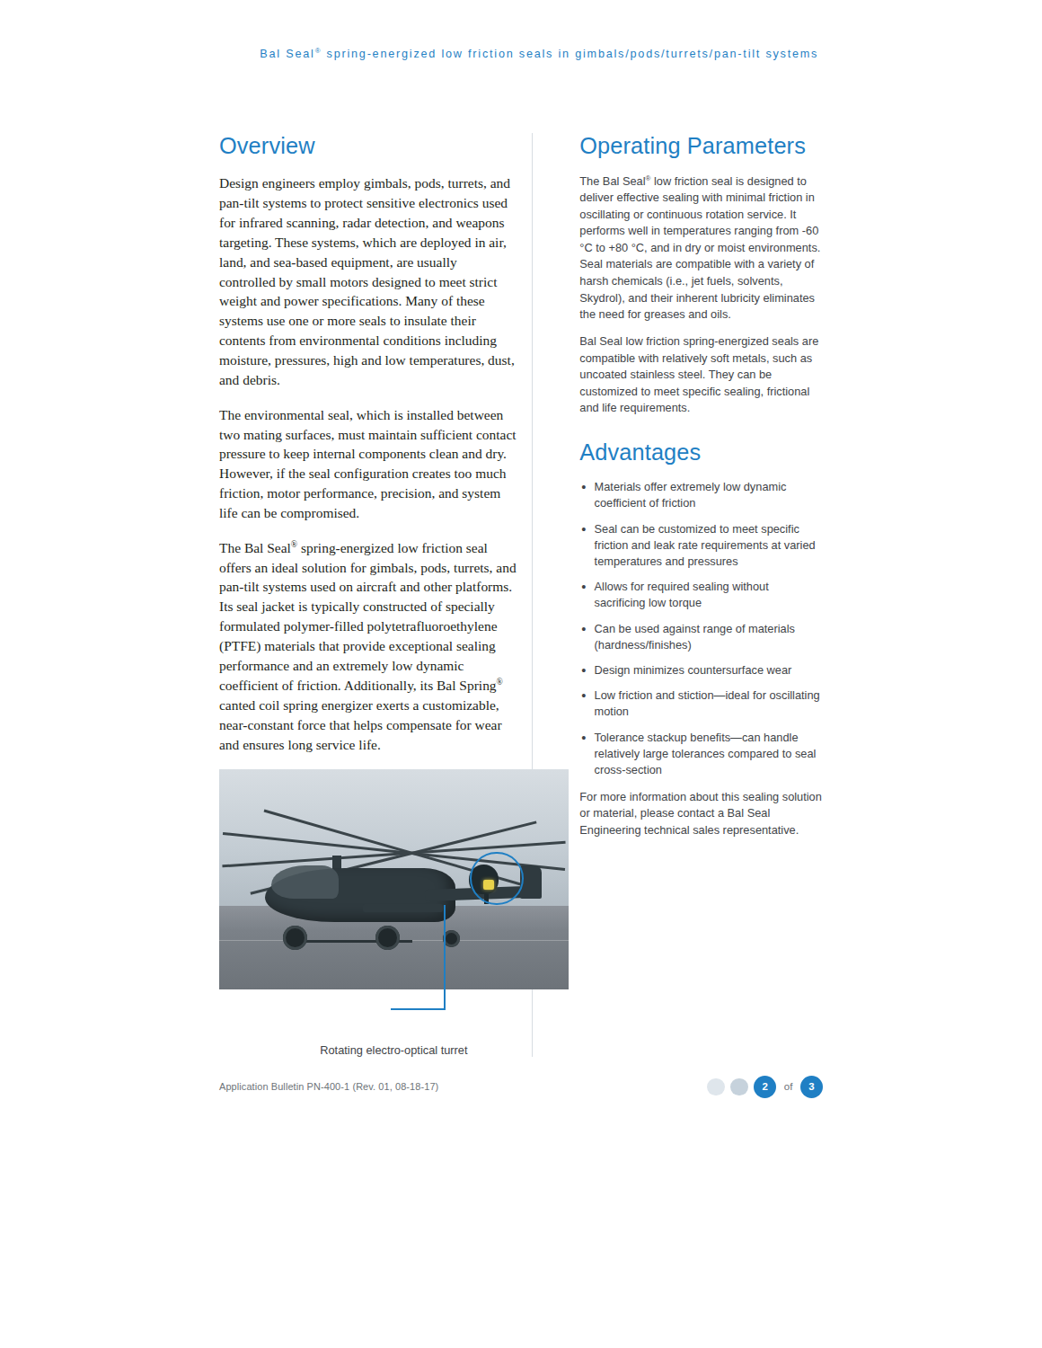Bal Seal® spring-energized low friction seals in gimbals/pods/turrets/pan-tilt systems
Overview
Design engineers employ gimbals, pods, turrets, and pan-tilt systems to protect sensitive electronics used for infrared scanning, radar detection, and weapons targeting. These systems, which are deployed in air, land, and sea-based equipment, are usually controlled by small motors designed to meet strict weight and power specifications. Many of these systems use one or more seals to insulate their contents from environmental conditions including moisture, pressures, high and low temperatures, dust, and debris.
The environmental seal, which is installed between two mating surfaces, must maintain sufficient contact pressure to keep internal components clean and dry. However, if the seal configuration creates too much friction, motor performance, precision, and system life can be compromised.
The Bal Seal® spring-energized low friction seal offers an ideal solution for gimbals, pods, turrets, and pan-tilt systems used on aircraft and other platforms. Its seal jacket is typically constructed of specially formulated polymer-filled polytetrafluoroethylene (PTFE) materials that provide exceptional sealing performance and an extremely low dynamic coefficient of friction. Additionally, its Bal Spring® canted coil spring energizer exerts a customizable, near-constant force that helps compensate for wear and ensures long service life.
Rotating electro-optical turret
Operating Parameters
The Bal Seal® low friction seal is designed to deliver effective sealing with minimal friction in oscillating or continuous rotation service. It performs well in temperatures ranging from -60 °C to +80 °C, and in dry or moist environments. Seal materials are compatible with a variety of harsh chemicals (i.e., jet fuels, solvents, Skydrol), and their inherent lubricity eliminates the need for greases and oils.
Bal Seal low friction spring-energized seals are compatible with relatively soft metals, such as uncoated stainless steel. They can be customized to meet specific sealing, frictional and life requirements.
Advantages
Materials offer extremely low dynamic coefficient of friction
Seal can be customized to meet specific friction and leak rate requirements at varied temperatures and pressures
Allows for required sealing without sacrificing low torque
Can be used against range of materials (hardness/finishes)
Design minimizes countersurface wear
Low friction and stiction—ideal for oscillating motion
Tolerance stackup benefits—can handle relatively large tolerances compared to seal cross-section
For more information about this sealing solution or material, please contact a Bal Seal Engineering technical sales representative.
Application Bulletin PN-400-1 (Rev. 01, 08-18-17)
2 of 3